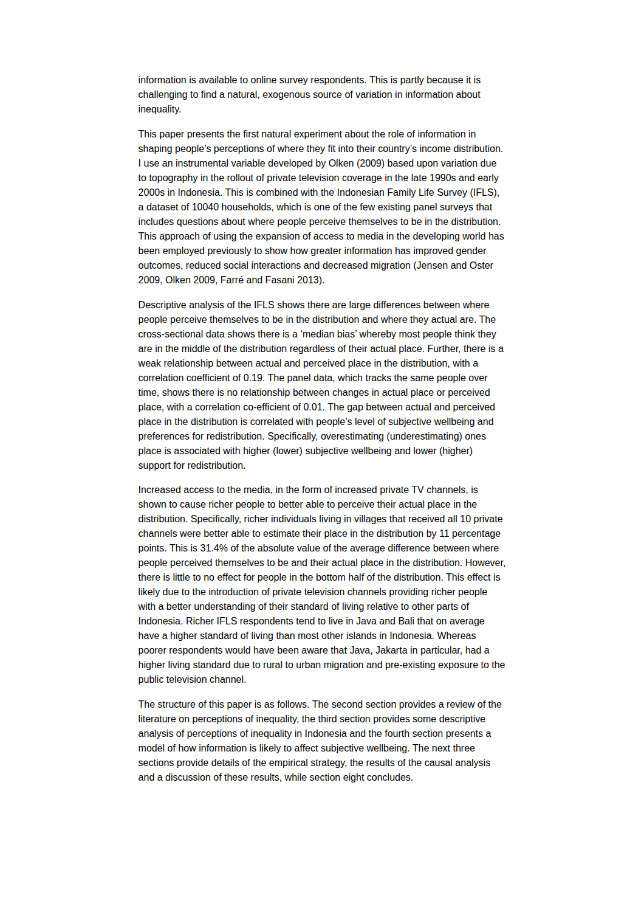information is available to online survey respondents. This is partly because it is challenging to find a natural, exogenous source of variation in information about inequality.
This paper presents the first natural experiment about the role of information in shaping people’s perceptions of where they fit into their country’s income distribution. I use an instrumental variable developed by Olken (2009) based upon variation due to topography in the rollout of private television coverage in the late 1990s and early 2000s in Indonesia. This is combined with the Indonesian Family Life Survey (IFLS), a dataset of 10040 households, which is one of the few existing panel surveys that includes questions about where people perceive themselves to be in the distribution. This approach of using the expansion of access to media in the developing world has been employed previously to show how greater information has improved gender outcomes, reduced social interactions and decreased migration (Jensen and Oster 2009, Olken 2009, Farré and Fasani 2013).
Descriptive analysis of the IFLS shows there are large differences between where people perceive themselves to be in the distribution and where they actual are. The cross-sectional data shows there is a ‘median bias’ whereby most people think they are in the middle of the distribution regardless of their actual place. Further, there is a weak relationship between actual and perceived place in the distribution, with a correlation coefficient of 0.19. The panel data, which tracks the same people over time, shows there is no relationship between changes in actual place or perceived place, with a correlation co-efficient of 0.01. The gap between actual and perceived place in the distribution is correlated with people’s level of subjective wellbeing and preferences for redistribution. Specifically, overestimating (underestimating) ones place is associated with higher (lower) subjective wellbeing and lower (higher) support for redistribution.
Increased access to the media, in the form of increased private TV channels, is shown to cause richer people to better able to perceive their actual place in the distribution. Specifically, richer individuals living in villages that received all 10 private channels were better able to estimate their place in the distribution by 11 percentage points. This is 31.4% of the absolute value of the average difference between where people perceived themselves to be and their actual place in the distribution. However, there is little to no effect for people in the bottom half of the distribution. This effect is likely due to the introduction of private television channels providing richer people with a better understanding of their standard of living relative to other parts of Indonesia. Richer IFLS respondents tend to live in Java and Bali that on average have a higher standard of living than most other islands in Indonesia. Whereas poorer respondents would have been aware that Java, Jakarta in particular, had a higher living standard due to rural to urban migration and pre-existing exposure to the public television channel.
The structure of this paper is as follows. The second section provides a review of the literature on perceptions of inequality, the third section provides some descriptive analysis of perceptions of inequality in Indonesia and the fourth section presents a model of how information is likely to affect subjective wellbeing. The next three sections provide details of the empirical strategy, the results of the causal analysis and a discussion of these results, while section eight concludes.